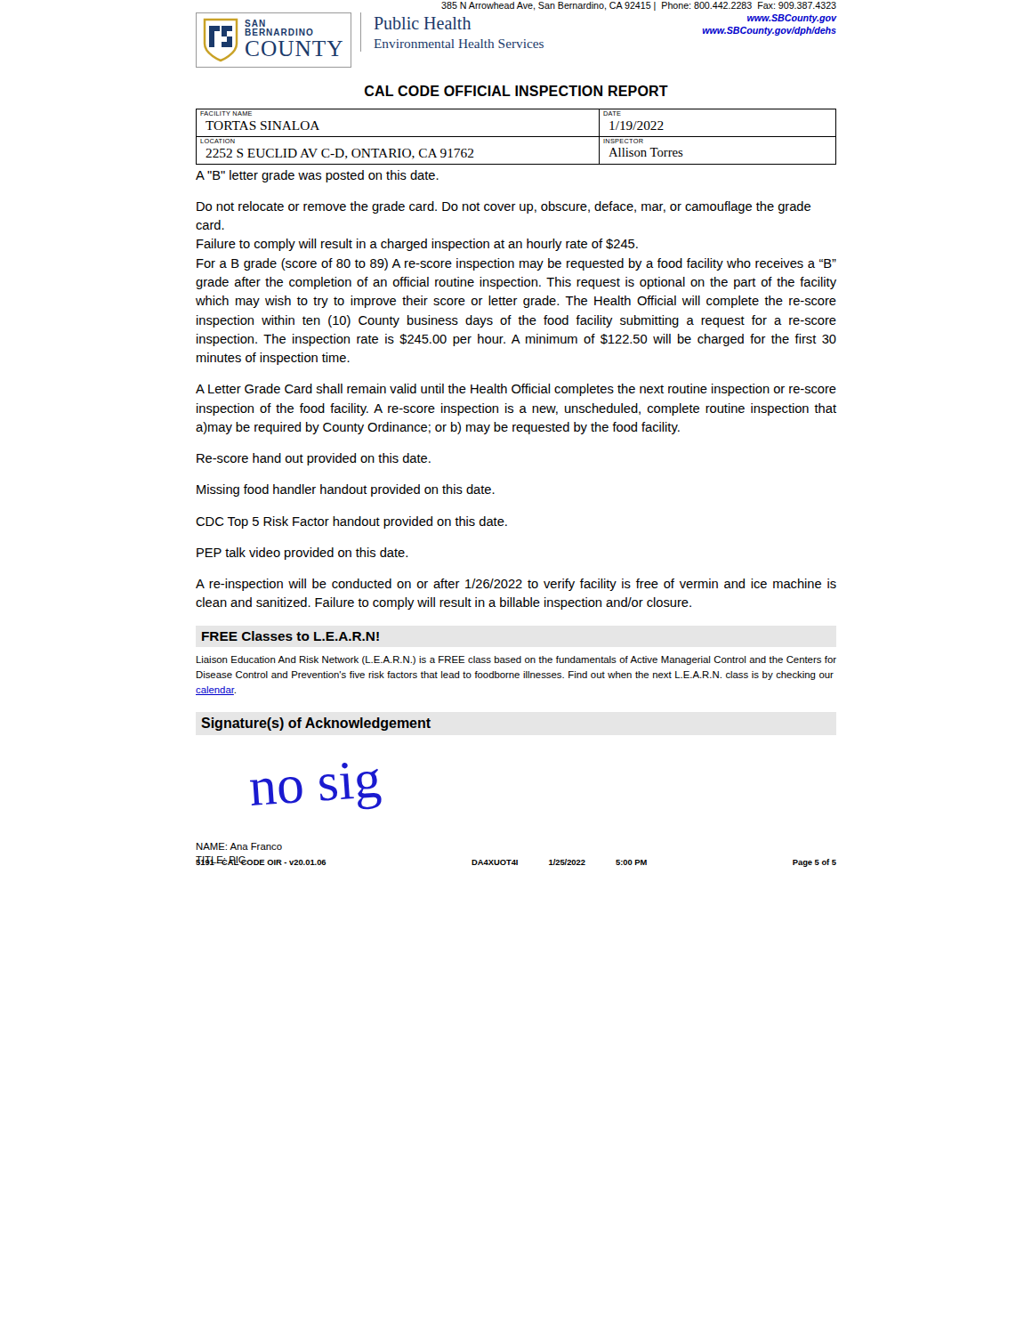385 N Arrowhead Ave, San Bernardino, CA 92415 | Phone: 800.442.2283 Fax: 909.387.4323
www.SBCounty.gov
www.SBCounty.gov/dph/dehs
SAN
BERNARDINO
COUNTY
Public Health
Environmental Health Services
CAL CODE OFFICIAL INSPECTION REPORT
| FACILITY NAME TORTAS SINALOA | DATE 1/19/2022 |
| LOCATION 2252 S EUCLID AV C-D, ONTARIO, CA 91762 | INSPECTOR Allison Torres |
A "B" letter grade was posted on this date.
Do not relocate or remove the grade card. Do not cover up, obscure, deface, mar, or camouflage the grade card.
Failure to comply will result in a charged inspection at an hourly rate of $245.
For a B grade (score of 80 to 89) A re-score inspection may be requested by a food facility who receives a “B” grade after the completion of an official routine inspection. This request is optional on the part of the facility which may wish to try to improve their score or letter grade. The Health Official will complete the re-score inspection within ten (10) County business days of the food facility submitting a request for a re-score inspection. The inspection rate is $245.00 per hour. A minimum of $122.50 will be charged for the first 30 minutes of inspection time.
A Letter Grade Card shall remain valid until the Health Official completes the next routine inspection or re-score inspection of the food facility. A re-score inspection is a new, unscheduled, complete routine inspection that a)may be required by County Ordinance; or b) may be requested by the food facility.
Re-score hand out provided on this date.
Missing food handler handout provided on this date.
CDC Top 5 Risk Factor handout provided on this date.
PEP talk video provided on this date.
A re-inspection will be conducted on or after 1/26/2022 to verify facility is free of vermin and ice machine is clean and sanitized. Failure to comply will result in a billable inspection and/or closure.
FREE Classes to L.E.A.R.N!
Liaison Education And Risk Network (L.E.A.R.N.) is a FREE class based on the fundamentals of Active Managerial Control and the Centers for Disease Control and Prevention's five risk factors that lead to foodborne illnesses. Find out when the next L.E.A.R.N. class is by checking our calendar.
Signature(s) of Acknowledgement
no sig
NAME: Ana Franco
TITLE: PIC
5191 - CAL CODE OIR - v20.01.06
DA4XUOT4I 1/25/2022 5:00 PM
Page 5 of 5